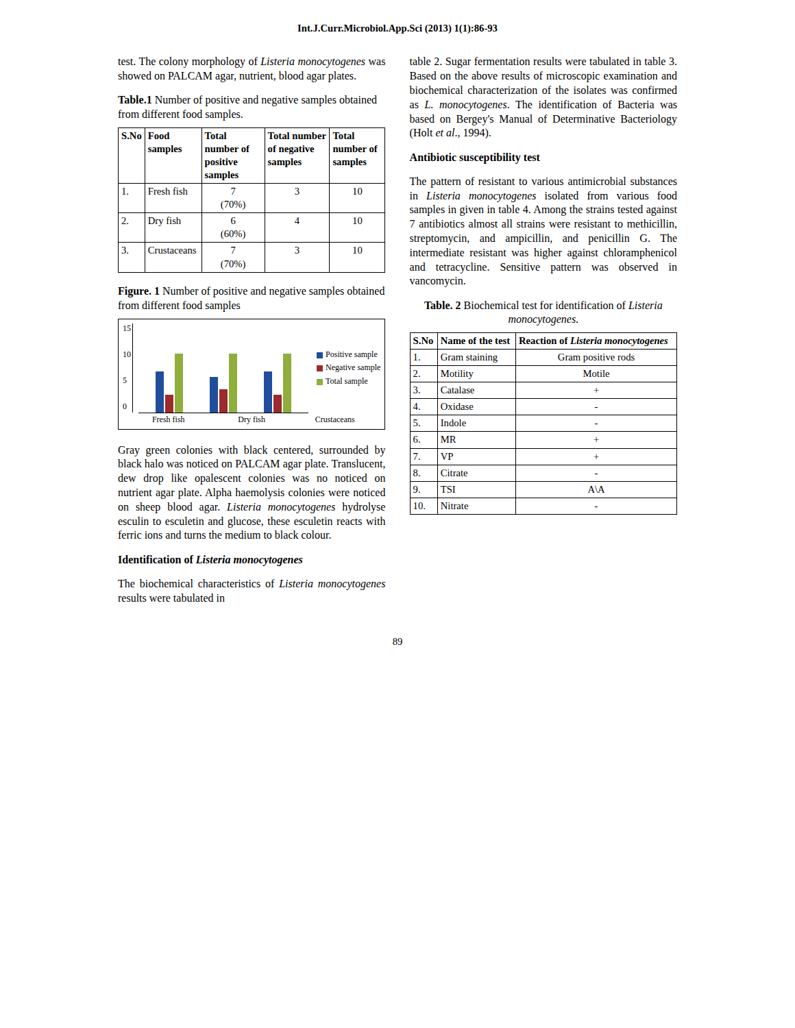Int.J.Curr.Microbiol.App.Sci (2013) 1(1):86-93
test. The colony morphology of Listeria monocytogenes was showed on PALCAM agar, nutrient, blood agar plates.
Table.1 Number of positive and negative samples obtained from different food samples.
| S.No | Food samples | Total number of positive samples | Total number of negative samples | Total number of samples |
| --- | --- | --- | --- | --- |
| 1. | Fresh fish | 7 (70%) | 3 | 10 |
| 2. | Dry fish | 6 (60%) | 4 | 10 |
| 3. | Crustaceans | 7 (70%) | 3 | 10 |
Figure. 1 Number of positive and negative samples obtained from different food samples
15
10
5
0
Positive sample
Negative sample
Total sample
Fresh fish Dry fish Crustaceans
Gray green colonies with black centered, surrounded by black halo was noticed on PALCAM agar plate. Translucent, dew drop like opalescent colonies was no noticed on nutrient agar plate. Alpha haemolysis colonies were noticed on sheep blood agar. Listeria monocytogenes hydrolyse esculin to esculetin and glucose, these esculetin reacts with ferric ions and turns the medium to black colour.
Identification of Listeria monocytogenes
The biochemical characteristics of Listeria monocytogenes results were tabulated in
table 2. Sugar fermentation results were tabulated in table 3. Based on the above results of microscopic examination and biochemical characterization of the isolates was confirmed as L. monocytogenes. The identification of Bacteria was based on Bergey's Manual of Determinative Bacteriology (Holt et al., 1994).
Antibiotic susceptibility test
The pattern of resistant to various antimicrobial substances in Listeria monocytogenes isolated from various food samples in given in table 4. Among the strains tested against 7 antibiotics almost all strains were resistant to methicillin, streptomycin, and ampicillin, and penicillin G. The intermediate resistant was higher against chloramphenicol and tetracycline. Sensitive pattern was observed in vancomycin.
Table. 2 Biochemical test for identification of Listeria monocytogenes.
| S.No | Name of the test | Reaction of Listeria monocytogenes |
| --- | --- | --- |
| 1. | Gram staining | Gram positive rods |
| 2. | Motility | Motile |
| 3. | Catalase | + |
| 4. | Oxidase | - |
| 5. | Indole | - |
| 6. | MR | + |
| 7. | VP | + |
| 8. | Citrate | - |
| 9. | TSI | A\A |
| 10. | Nitrate | - |
89